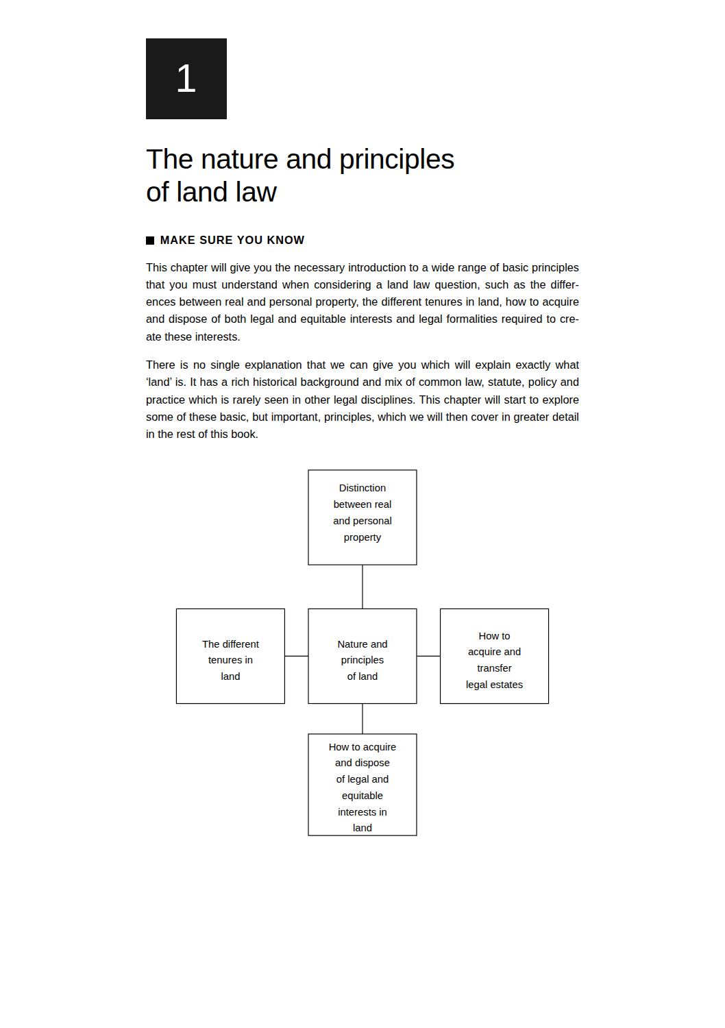1
The nature and principles
of land law
Make sure you know
This chapter will give you the necessary introduction to a wide range of basic principles that you must understand when considering a land law question, such as the differences between real and personal property, the different tenures in land, how to acquire and dispose of both legal and equitable interests and legal formalities required to create these interests.
There is no single explanation that we can give you which will explain exactly what ‘land’ is. It has a rich historical background and mix of common law, statute, policy and practice which is rarely seen in other legal disciplines. This chapter will start to explore some of these basic, but important, principles, which we will then cover in greater detail in the rest of this book.
Distinction between real and personal property The different tenures in land Nature and principles of land How to acquire and transfer legal estates How to acquire and dispose of legal and equitable interests in land